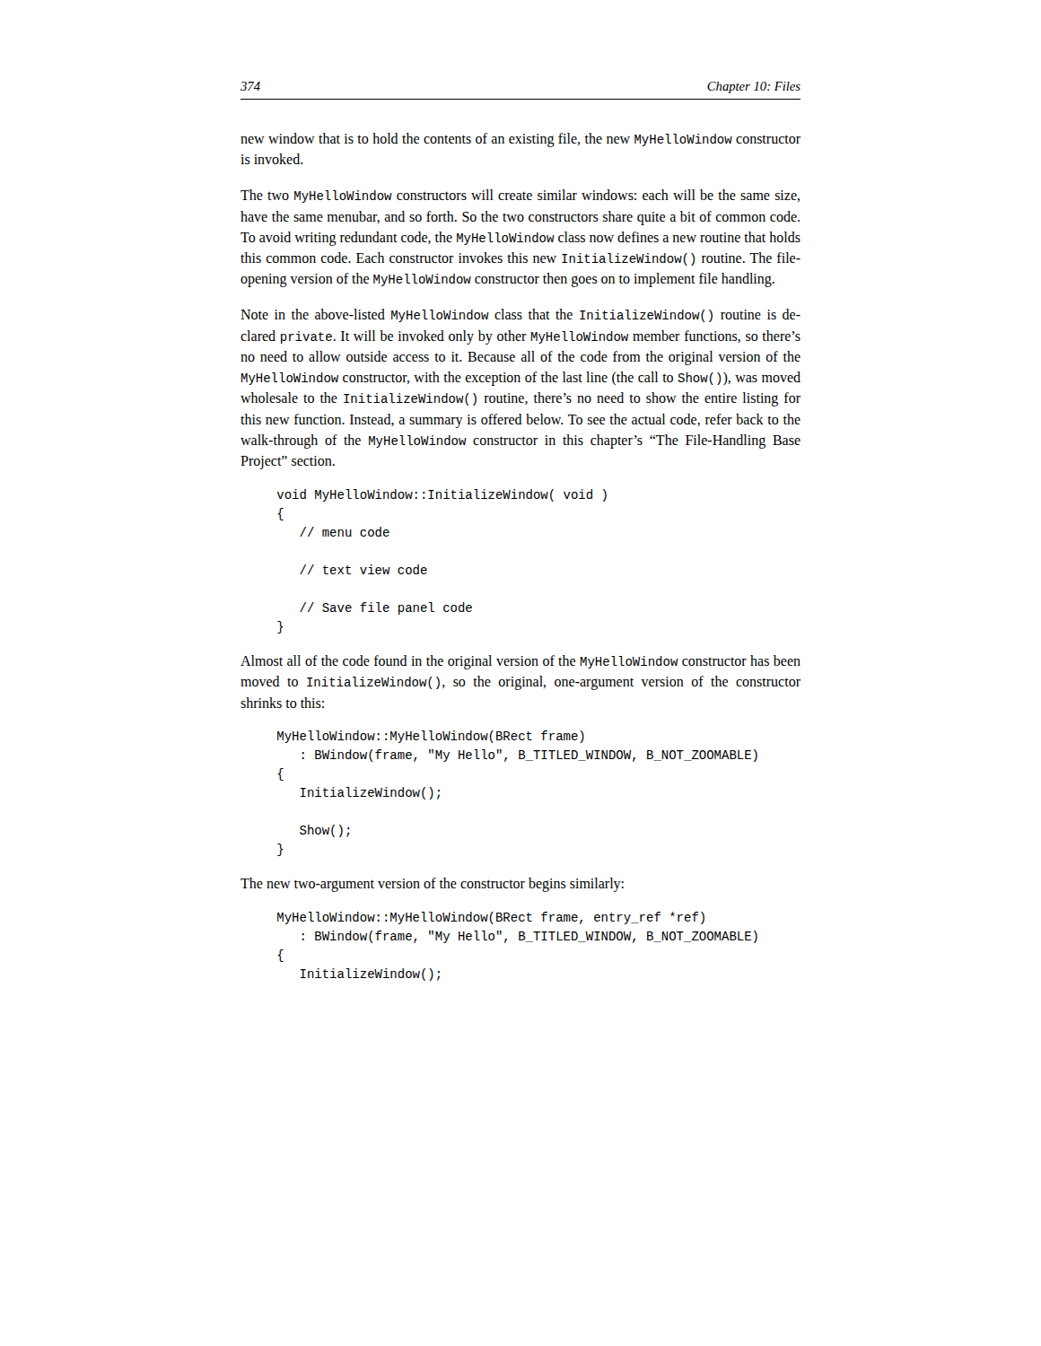374 Chapter 10: Files
new window that is to hold the contents of an existing file, the new MyHelloWindow constructor is invoked.
The two MyHelloWindow constructors will create similar windows: each will be the same size, have the same menubar, and so forth. So the two constructors share quite a bit of common code. To avoid writing redundant code, the MyHelloWindow class now defines a new routine that holds this common code. Each constructor invokes this new InitializeWindow() routine. The file-opening version of the MyHelloWindow constructor then goes on to implement file handling.
Note in the above-listed MyHelloWindow class that the InitializeWindow() routine is declared private. It will be invoked only by other MyHelloWindow member functions, so there’s no need to allow outside access to it. Because all of the code from the original version of the MyHelloWindow constructor, with the exception of the last line (the call to Show()), was moved wholesale to the InitializeWindow() routine, there’s no need to show the entire listing for this new function. Instead, a summary is offered below. To see the actual code, refer back to the walk-through of the MyHelloWindow constructor in this chapter’s “The File-Handling Base Project” section.
void MyHelloWindow::InitializeWindow( void )
{
   // menu code

   // text view code

   // Save file panel code
}
Almost all of the code found in the original version of the MyHelloWindow constructor has been moved to InitializeWindow(), so the original, one-argument version of the constructor shrinks to this:
MyHelloWindow::MyHelloWindow(BRect frame)
   : BWindow(frame, "My Hello", B_TITLED_WINDOW, B_NOT_ZOOMABLE)
{
   InitializeWindow();

   Show();
}
The new two-argument version of the constructor begins similarly:
MyHelloWindow::MyHelloWindow(BRect frame, entry_ref *ref)
   : BWindow(frame, "My Hello", B_TITLED_WINDOW, B_NOT_ZOOMABLE)
{
   InitializeWindow();